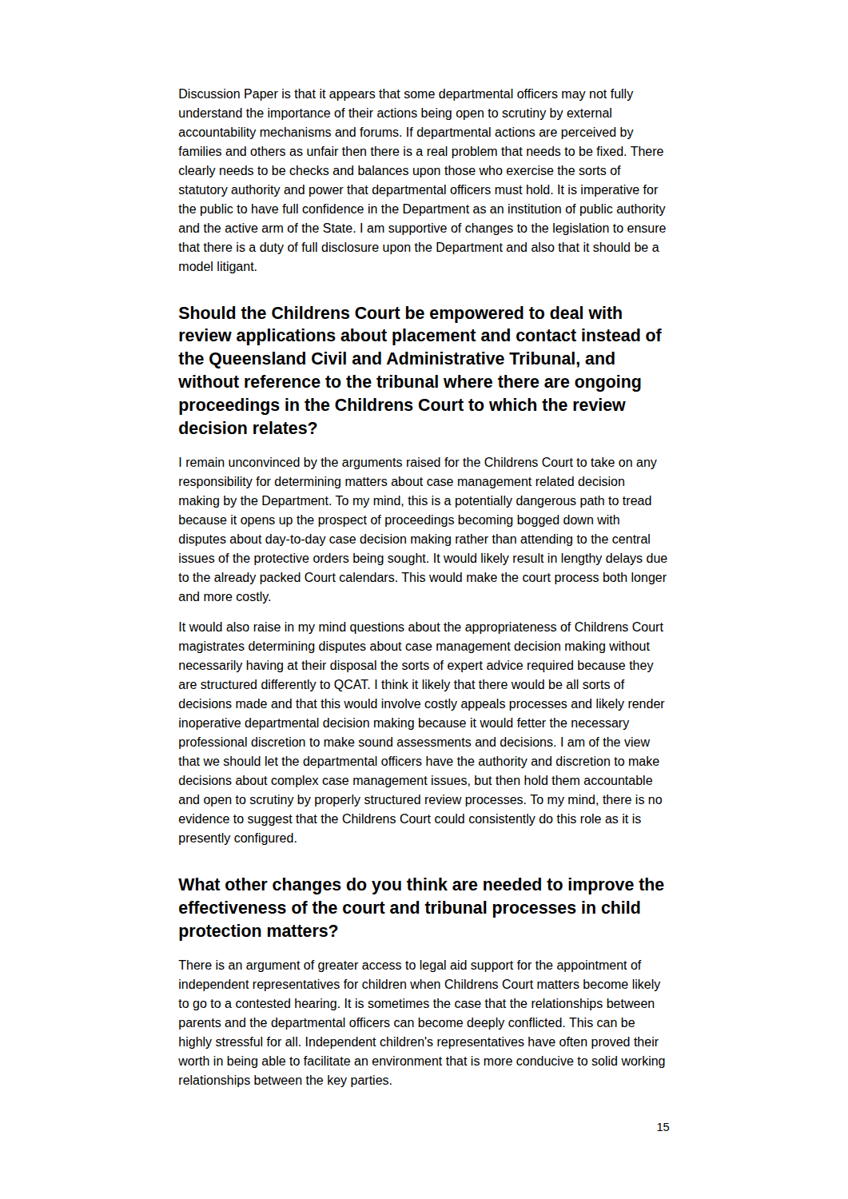Discussion Paper is that it appears that some departmental officers may not fully understand the importance of their actions being open to scrutiny by external accountability mechanisms and forums. If departmental actions are perceived by families and others as unfair then there is a real problem that needs to be fixed. There clearly needs to be checks and balances upon those who exercise the sorts of statutory authority and power that departmental officers must hold. It is imperative for the public to have full confidence in the Department as an institution of public authority and the active arm of the State. I am supportive of changes to the legislation to ensure that there is a duty of full disclosure upon the Department and also that it should be a model litigant.
Should the Childrens Court be empowered to deal with review applications about placement and contact instead of the Queensland Civil and Administrative Tribunal, and without reference to the tribunal where there are ongoing proceedings in the Childrens Court to which the review decision relates?
I remain unconvinced by the arguments raised for the Childrens Court to take on any responsibility for determining matters about case management related decision making by the Department. To my mind, this is a potentially dangerous path to tread because it opens up the prospect of proceedings becoming bogged down with disputes about day-to-day case decision making rather than attending to the central issues of the protective orders being sought. It would likely result in lengthy delays due to the already packed Court calendars. This would make the court process both longer and more costly.
It would also raise in my mind questions about the appropriateness of Childrens Court magistrates determining disputes about case management decision making without necessarily having at their disposal the sorts of expert advice required because they are structured differently to QCAT. I think it likely that there would be all sorts of decisions made and that this would involve costly appeals processes and likely render inoperative departmental decision making because it would fetter the necessary professional discretion to make sound assessments and decisions. I am of the view that we should let the departmental officers have the authority and discretion to make decisions about complex case management issues, but then hold them accountable and open to scrutiny by properly structured review processes. To my mind, there is no evidence to suggest that the Childrens Court could consistently do this role as it is presently configured.
What other changes do you think are needed to improve the effectiveness of the court and tribunal processes in child protection matters?
There is an argument of greater access to legal aid support for the appointment of independent representatives for children when Childrens Court matters become likely to go to a contested hearing. It is sometimes the case that the relationships between parents and the departmental officers can become deeply conflicted. This can be highly stressful for all. Independent children's representatives have often proved their worth in being able to facilitate an environment that is more conducive to solid working relationships between the key parties.
15